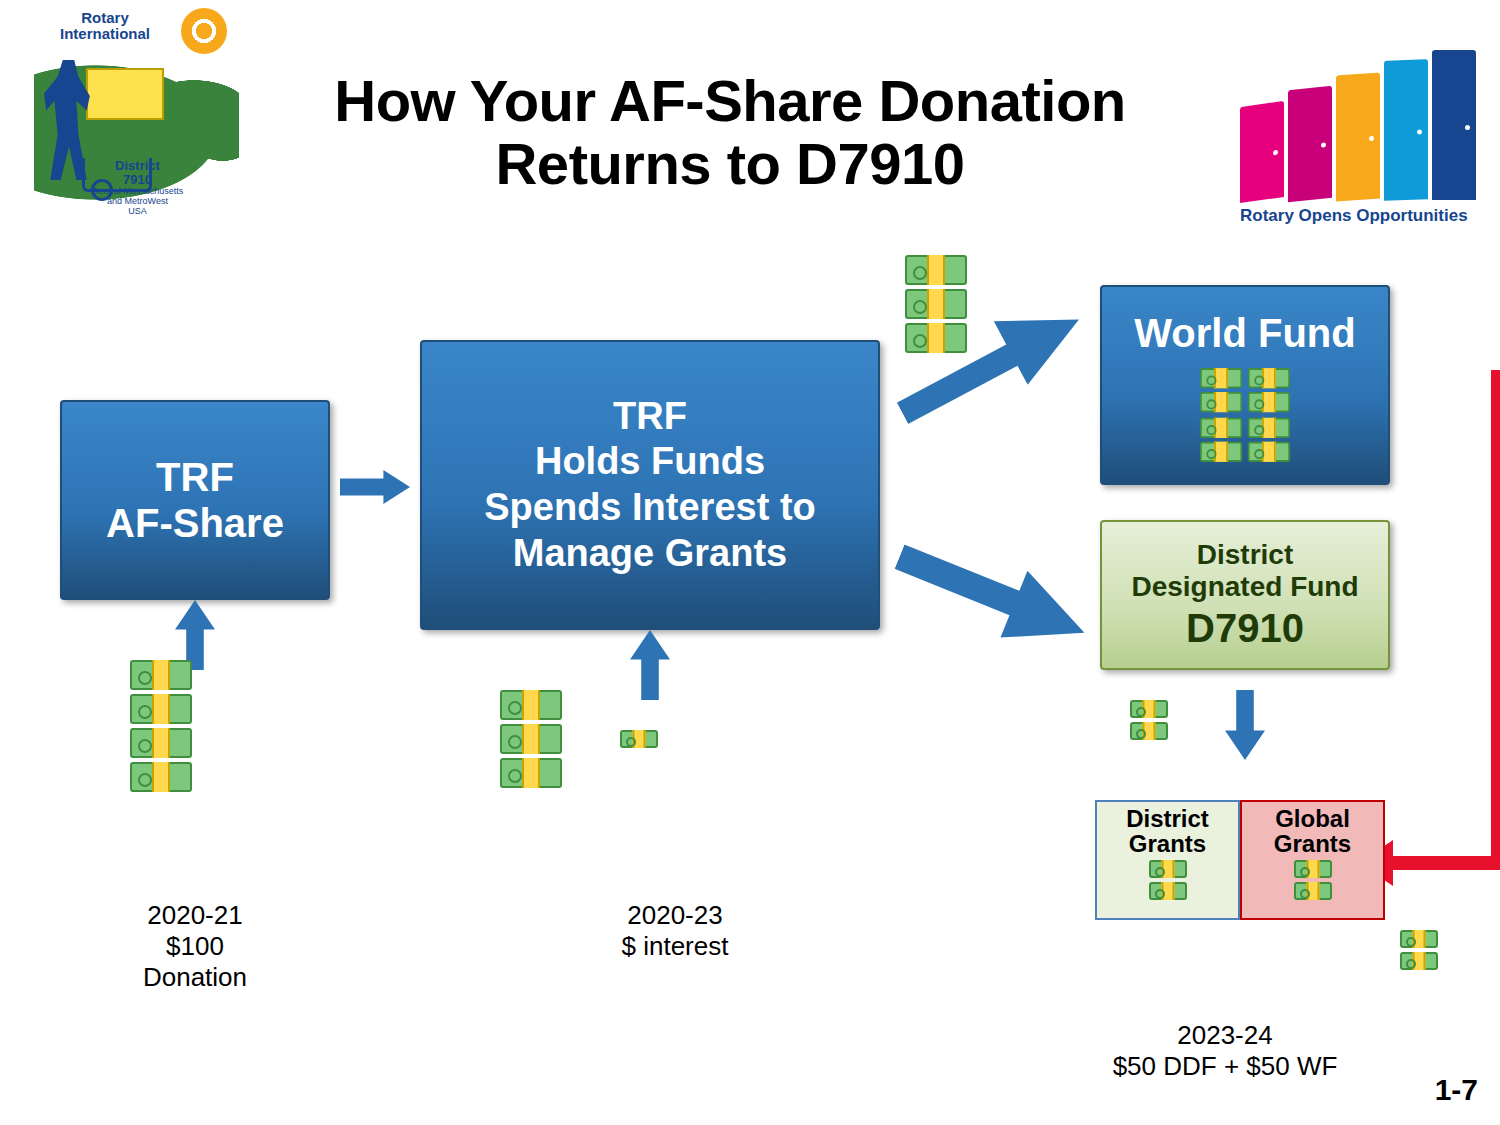Rotary
International
District
7910 Central Massachusetts
and MetroWest
USA
How Your AF-Share Donation
Returns to D7910
Rotary Opens Opportunities
World Fund
District
Designated Fund
D7910
District
Grants
Global
Grants
TRF
AF-Share
TRF
Holds Funds
Spends Interest to
Manage Grants
2020-21
$100
Donation
2020-23
$ interest
2023-24
$50 DDF + $50 WF
1-7